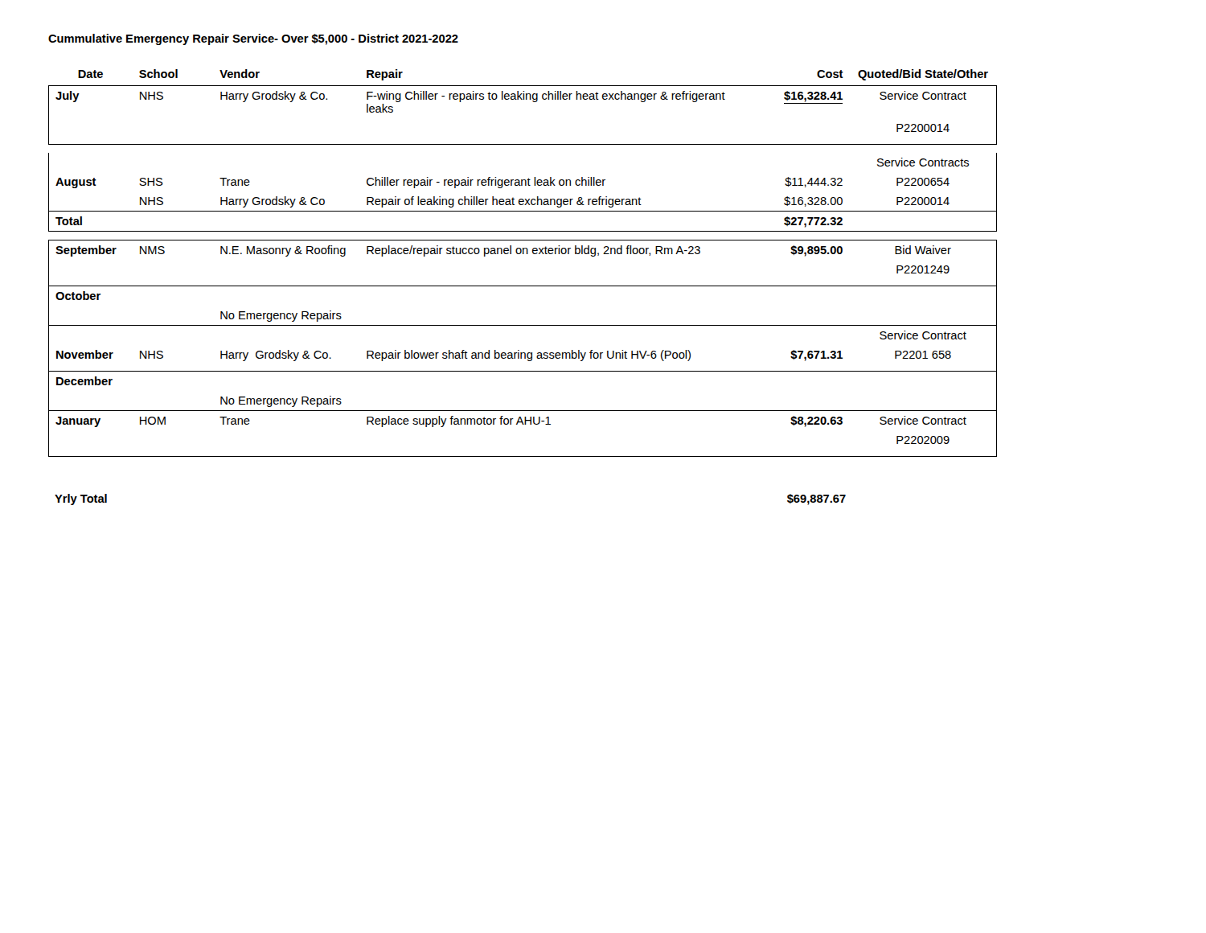Cummulative Emergency Repair Service- Over $5,000 - District 2021-2022
| Date | School | Vendor | Repair | Cost | Quoted/Bid State/Other |
| --- | --- | --- | --- | --- | --- |
| July | NHS | Harry Grodsky & Co. | F-wing Chiller - repairs to leaking chiller heat exchanger & refrigerant leaks | $16,328.41 | Service Contract |
| | | | | | P2200014 |
| | | | | | Service Contracts |
| August | SHS | Trane | Chiller repair - repair refrigerant leak on chiller | $11,444.32 | P2200654 |
| | NHS | Harry Grodsky & Co | Repair of leaking chiller heat exchanger & refrigerant | $16,328.00 | P2200014 |
| Total | | | | $27,772.32 | |
| September | NMS | N.E. Masonry & Roofing | Replace/repair stucco panel on exterior bldg, 2nd floor, Rm A-23 | $9,895.00 | Bid Waiver |
| | | | | | P2201249 |
| October | | | | | |
| | | No Emergency Repairs | | | |
| | | | | | Service Contract |
| November | NHS | Harry Grodsky & Co. | Repair blower shaft and bearing assembly for Unit HV-6 (Pool) | $7,671.31 | P2201 658 |
| December | | | | | |
| | | No Emergency Repairs | | | |
| January | HOM | Trane | Replace supply fanmotor for AHU-1 | $8,220.63 | Service Contract |
| | | | | | P2202009 |
| Yrly Total | | | | $69,887.67 | |